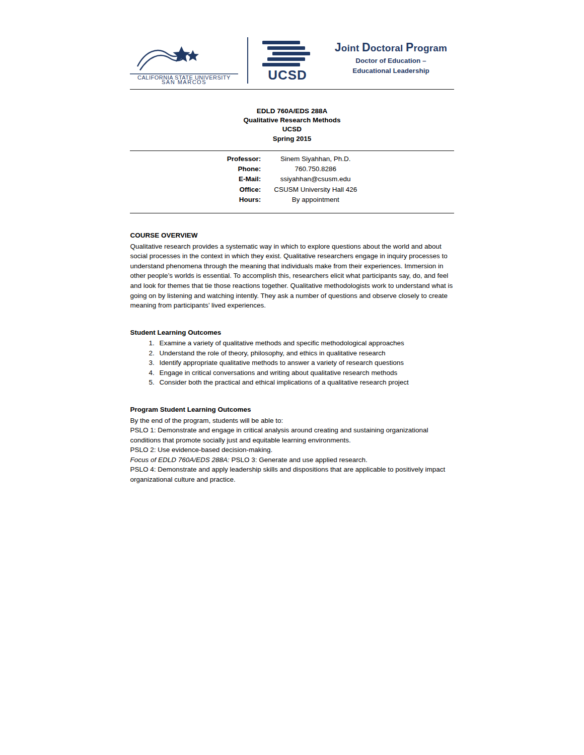CALIFORNIA STATE UNIVERSITY SAN MARCOS UCSD
Joint Doctoral Program
Doctor of Education –
Educational Leadership
EDLD 760A/EDS 288A
Qualitative Research Methods
UCSD
Spring 2015
Professor:
Phone:
E-Mail:
Office:
Hours:
Sinem Siyahhan, Ph.D.
760.750.8286
ssiyahhan@csusm.edu
CSUSM University Hall 426
By appointment
COURSE OVERVIEW
Qualitative research provides a systematic way in which to explore questions about the world and about social processes in the context in which they exist. Qualitative researchers engage in inquiry processes to understand phenomena through the meaning that individuals make from their experiences. Immersion in other people’s worlds is essential. To accomplish this, researchers elicit what participants say, do, and feel and look for themes that tie those reactions together. Qualitative methodologists work to understand what is going on by listening and watching intently. They ask a number of questions and observe closely to create meaning from participants’ lived experiences.
Student Learning Outcomes
Examine a variety of qualitative methods and specific methodological approaches
Understand the role of theory, philosophy, and ethics in qualitative research
Identify appropriate qualitative methods to answer a variety of research questions
Engage in critical conversations and writing about qualitative research methods
Consider both the practical and ethical implications of a qualitative research project
Program Student Learning Outcomes
By the end of the program, students will be able to:
PSLO 1: Demonstrate and engage in critical analysis around creating and sustaining organizational conditions that promote socially just and equitable learning environments.
PSLO 2: Use evidence-based decision-making.
Focus of EDLD 760A/EDS 288A: PSLO 3: Generate and use applied research.
PSLO 4: Demonstrate and apply leadership skills and dispositions that are applicable to positively impact organizational culture and practice.